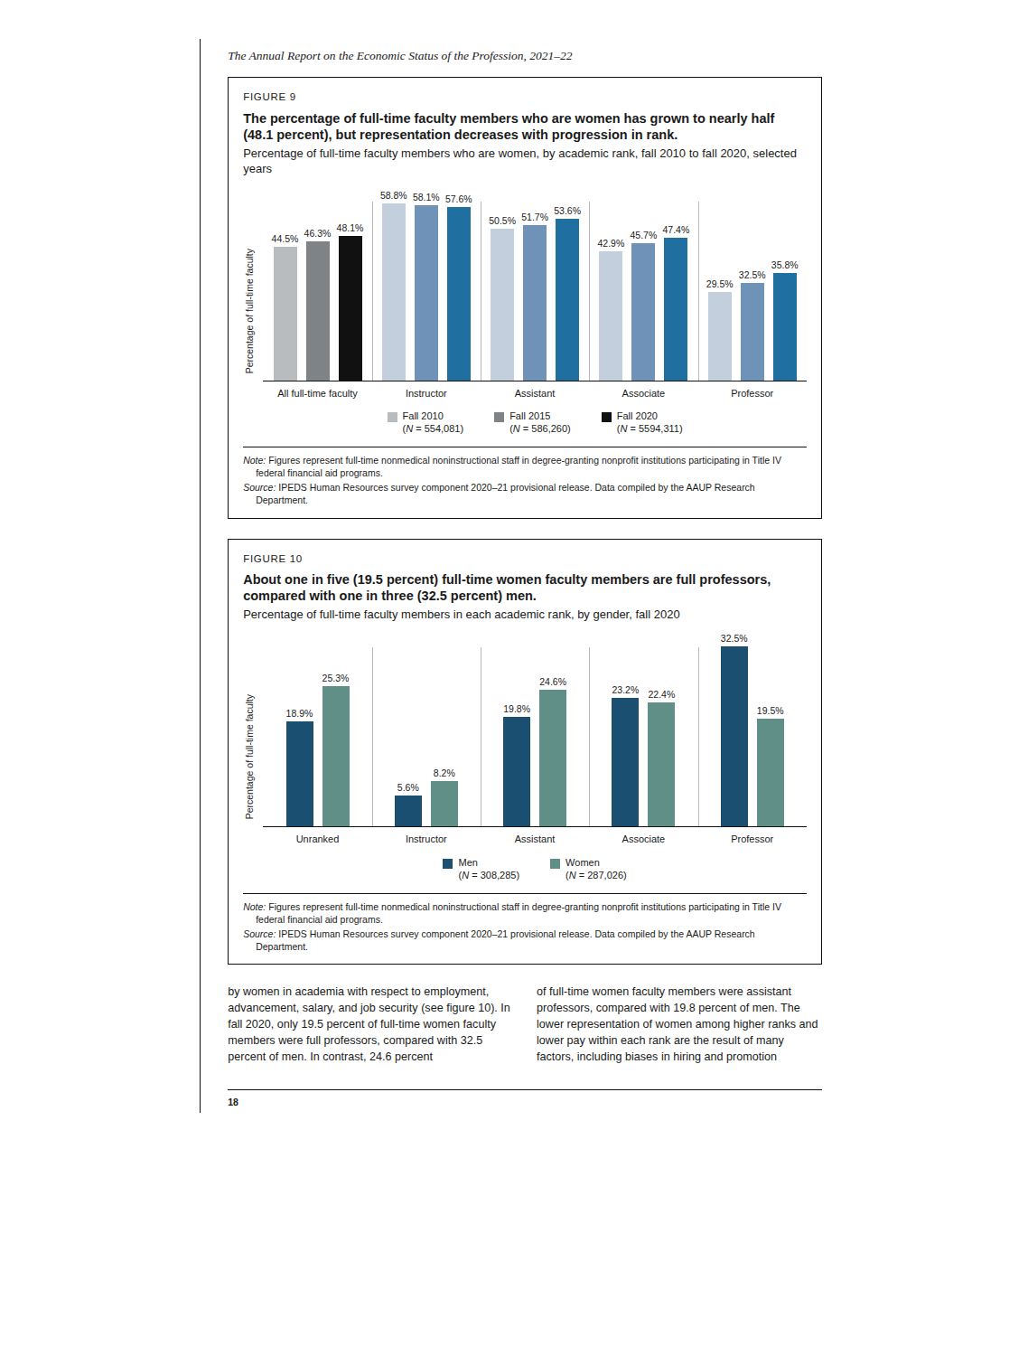The Annual Report on the Economic Status of the Profession, 2021–22
FIGURE 9
The percentage of full-time faculty members who are women has grown to nearly half (48.1 percent), but representation decreases with progression in rank.
Percentage of full-time faculty members who are women, by academic rank, fall 2010 to fall 2020, selected years
Percentage of full-time faculty
44.5%
46.3%
48.1%
58.8%
58.1%
57.6%
50.5%
51.7%
53.6%
42.9%
45.7%
47.4%
29.5%
32.5%
35.8%
All full-time faculty
Instructor
Assistant
Associate
Professor
Fall 2010
(N = 554,081)
Fall 2015
(N = 586,260)
Fall 2020
(N = 5594,311)
Note: Figures represent full-time nonmedical noninstructional staff in degree-granting nonprofit institutions participating in Title IV federal financial aid programs.
Source: IPEDS Human Resources survey component 2020–21 provisional release. Data compiled by the AAUP Research Department.
FIGURE 10
About one in five (19.5 percent) full-time women faculty members are full professors, compared with one in three (32.5 percent) men.
Percentage of full-time faculty members in each academic rank, by gender, fall 2020
Percentage of full-time faculty
18.9%
25.3%
5.6%
8.2%
19.8%
24.6%
23.2%
22.4%
32.5%
19.5%
Unranked
Instructor
Assistant
Associate
Professor
Men
(N = 308,285)
Women
(N = 287,026)
Note: Figures represent full-time nonmedical noninstructional staff in degree-granting nonprofit institutions participating in Title IV federal financial aid programs.
Source: IPEDS Human Resources survey component 2020–21 provisional release. Data compiled by the AAUP Research Department.
by women in academia with respect to employment, advancement, salary, and job security (see figure 10). In fall 2020, only 19.5 percent of full-time women faculty members were full professors, compared with 32.5 percent of men. In contrast, 24.6 percent
of full-time women faculty members were assistant professors, compared with 19.8 percent of men. The lower representation of women among higher ranks and lower pay within each rank are the result of many factors, including biases in hiring and promotion
18